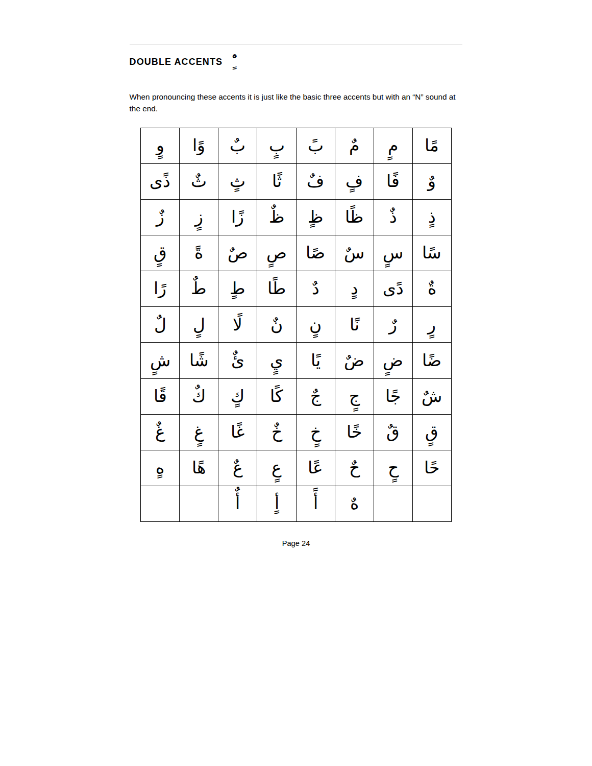Double Accents ٌٍْ
When pronouncing these accents it is just like the basic three accents but with an “N” sound at the end.
| مًا | مٍ | مٌ | بً | بٍ | بٌ | وًا | وٍ |
| وٌ | فًا | فٍ | فٌ | ثًا | ثٍ | ثٌ | ذًى |
| ذٍ | ذٌ | ظًا | ظٍ | ظٌ | زًا | زٍ | زٌ |
| سًا | سٍ | سٌ | صًا | صٍ | صٌ | ةً | قٍ |
| ةٌ | دًى | دٍ | دٌ | طًا | طٍ | طٌ | رًا |
| رٍ | رٌ | نًا | نٍ | نٌ | لًا | لٍ | لٌ |
| ضًا | ضٍ | ضٌ | يًا | يٍ | ئٌ | شًا | شٍ |
| شٌ | جًا | جٍ | جٌ | كًا | كٍ | كٌ | قًا |
| قٍ | قٌ | خًا | خٍ | خٌ | غًا | غٍ | غٌ |
| حًا | حٍ | حٌ | عًا | عٍ | عٌ | هًا | هٍ |
| | | هٌ | أً | أٍ | أٌ | | |
Page 24